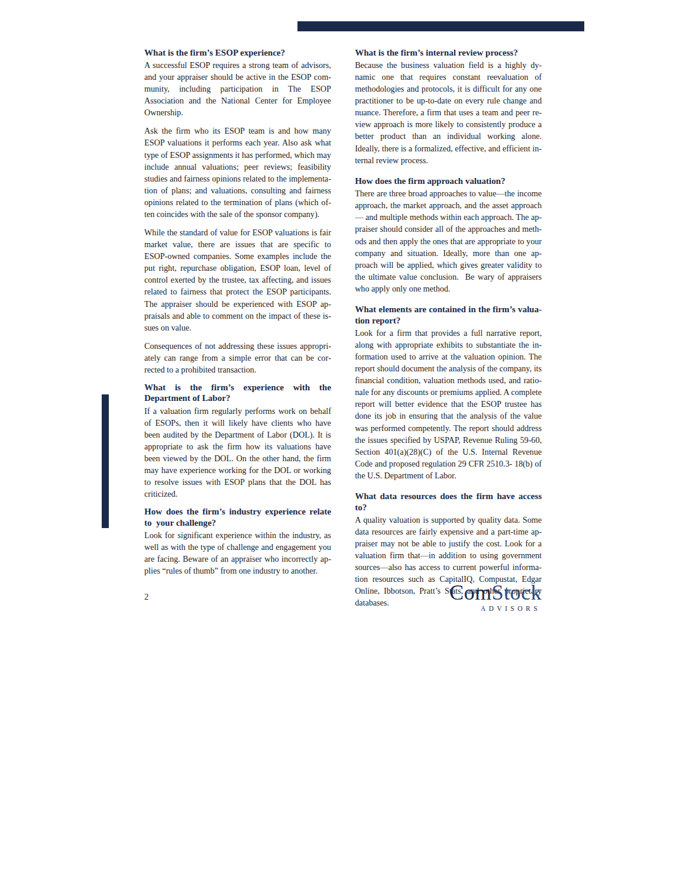What is the firm’s ESOP experience?
A successful ESOP requires a strong team of advisors, and your appraiser should be active in the ESOP community, including participation in The ESOP Association and the National Center for Employee Ownership.
Ask the firm who its ESOP team is and how many ESOP valuations it performs each year. Also ask what type of ESOP assignments it has performed, which may include annual valuations; peer reviews; feasibility studies and fairness opinions related to the implementation of plans; and valuations, consulting and fairness opinions related to the termination of plans (which often coincides with the sale of the sponsor company).
While the standard of value for ESOP valuations is fair market value, there are issues that are specific to ESOP-owned companies. Some examples include the put right, repurchase obligation, ESOP loan, level of control exerted by the trustee, tax affecting, and issues related to fairness that protect the ESOP participants. The appraiser should be experienced with ESOP appraisals and able to comment on the impact of these issues on value.
Consequences of not addressing these issues appropriately can range from a simple error that can be corrected to a prohibited transaction.
What is the firm’s experience with the Department of Labor?
If a valuation firm regularly performs work on behalf of ESOPs, then it will likely have clients who have been audited by the Department of Labor (DOL). It is appropriate to ask the firm how its valuations have been viewed by the DOL. On the other hand, the firm may have experience working for the DOL or working to resolve issues with ESOP plans that the DOL has criticized.
How does the firm’s industry experience relate to your challenge?
Look for significant experience within the industry, as well as with the type of challenge and engagement you are facing. Beware of an appraiser who incorrectly applies “rules of thumb” from one industry to another.
What is the firm’s internal review process?
Because the business valuation field is a highly dynamic one that requires constant reevaluation of methodologies and protocols, it is difficult for any one practitioner to be up-to-date on every rule change and nuance. Therefore, a firm that uses a team and peer review approach is more likely to consistently produce a better product than an individual working alone. Ideally, there is a formalized, effective, and efficient internal review process.
How does the firm approach valuation?
There are three broad approaches to value—the income approach, the market approach, and the asset approach— and multiple methods within each approach. The appraiser should consider all of the approaches and methods and then apply the ones that are appropriate to your company and situation. Ideally, more than one approach will be applied, which gives greater validity to the ultimate value conclusion. Be wary of appraisers who apply only one method.
What elements are contained in the firm’s valuation report?
Look for a firm that provides a full narrative report, along with appropriate exhibits to substantiate the information used to arrive at the valuation opinion. The report should document the analysis of the company, its financial condition, valuation methods used, and rationale for any discounts or premiums applied. A complete report will better evidence that the ESOP trustee has done its job in ensuring that the analysis of the value was performed competently. The report should address the issues specified by USPAP, Revenue Ruling 59-60, Section 401(a)(28)(C) of the U.S. Internal Revenue Code and proposed regulation 29 CFR 2510.3- 18(b) of the U.S. Department of Labor.
What data resources does the firm have access to?
A quality valuation is supported by quality data. Some data resources are fairly expensive and a part-time appraiser may not be able to justify the cost. Look for a valuation firm that—in addition to using government sources—also has access to current powerful information resources such as CapitalIQ, Compustat, Edgar Online, Ibbotson, Pratt’s Stats, and other proprietary databases.
2
ComStock
ADVISORS